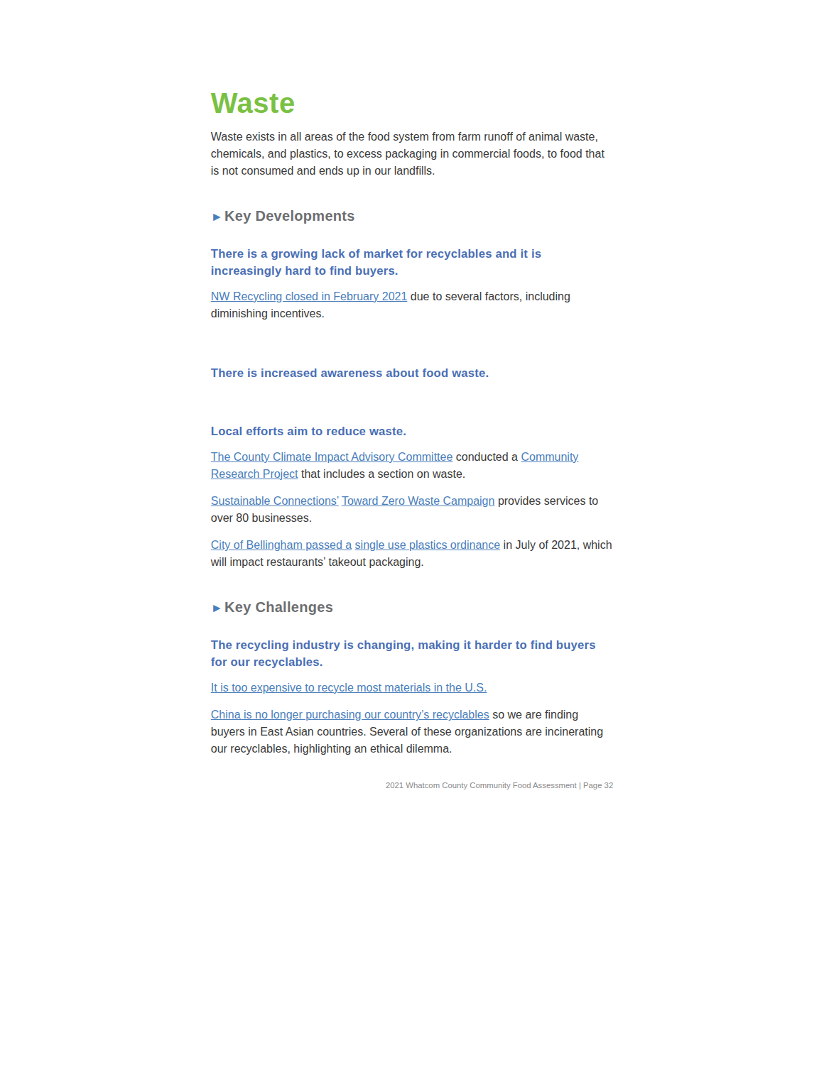Waste
Waste exists in all areas of the food system from farm runoff of animal waste, chemicals, and plastics, to excess packaging in commercial foods, to food that is not consumed and ends up in our landfills.
►Key Developments
There is a growing lack of market for recyclables and it is increasingly hard to find buyers.
NW Recycling closed in February 2021 due to several factors, including diminishing incentives.
There is increased awareness about food waste.
Local efforts aim to reduce waste.
The County Climate Impact Advisory Committee conducted a Community Research Project that includes a section on waste.
Sustainable Connections’ Toward Zero Waste Campaign provides services to over 80 businesses.
City of Bellingham passed a single use plastics ordinance in July of 2021, which will impact restaurants’ takeout packaging.
►Key Challenges
The recycling industry is changing, making it harder to find buyers for our recyclables.
It is too expensive to recycle most materials in the U.S.
China is no longer purchasing our country’s recyclables so we are finding buyers in East Asian countries. Several of these organizations are incinerating our recyclables, highlighting an ethical dilemma.
2021 Whatcom County Community Food Assessment | Page 32